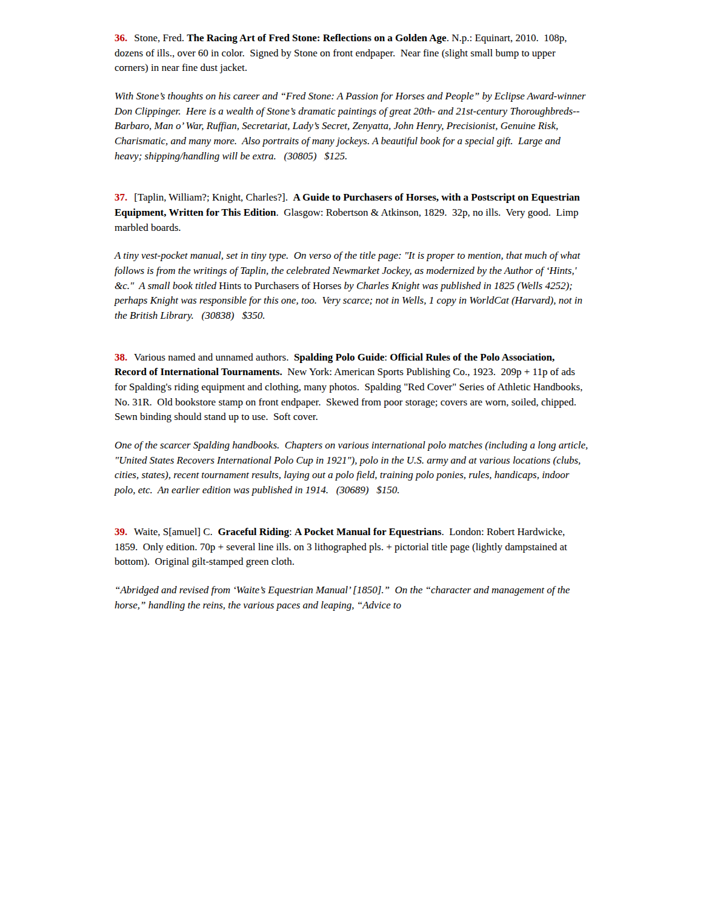36. Stone, Fred. The Racing Art of Fred Stone: Reflections on a Golden Age. N.p.: Equinart, 2010. 108p, dozens of ills., over 60 in color. Signed by Stone on front endpaper. Near fine (slight small bump to upper corners) in near fine dust jacket.
With Stone’s thoughts on his career and “Fred Stone: A Passion for Horses and People” by Eclipse Award-winner Don Clippinger. Here is a wealth of Stone’s dramatic paintings of great 20th- and 21st-century Thoroughbreds--Barbaro, Man o’ War, Ruffian, Secretariat, Lady’s Secret, Zenyatta, John Henry, Precisionist, Genuine Risk, Charismatic, and many more. Also portraits of many jockeys. A beautiful book for a special gift. Large and heavy; shipping/handling will be extra. (30805) $125.
37. [Taplin, William?; Knight, Charles?]. A Guide to Purchasers of Horses, with a Postscript on Equestrian Equipment, Written for This Edition. Glasgow: Robertson & Atkinson, 1829. 32p, no ills. Very good. Limp marbled boards.
A tiny vest-pocket manual, set in tiny type. On verso of the title page: "It is proper to mention, that much of what follows is from the writings of Taplin, the celebrated Newmarket Jockey, as modernized by the Author of ‘Hints,' &c." A small book titled Hints to Purchasers of Horses by Charles Knight was published in 1825 (Wells 4252); perhaps Knight was responsible for this one, too. Very scarce; not in Wells, 1 copy in WorldCat (Harvard), not in the British Library. (30838) $350.
38. Various named and unnamed authors. Spalding Polo Guide: Official Rules of the Polo Association, Record of International Tournaments. New York: American Sports Publishing Co., 1923. 209p + 11p of ads for Spalding's riding equipment and clothing, many photos. Spalding "Red Cover" Series of Athletic Handbooks, No. 31R. Old bookstore stamp on front endpaper. Skewed from poor storage; covers are worn, soiled, chipped. Sewn binding should stand up to use. Soft cover.
One of the scarcer Spalding handbooks. Chapters on various international polo matches (including a long article, "United States Recovers International Polo Cup in 1921"), polo in the U.S. army and at various locations (clubs, cities, states), recent tournament results, laying out a polo field, training polo ponies, rules, handicaps, indoor polo, etc. An earlier edition was published in 1914. (30689) $150.
39. Waite, S[amuel] C. Graceful Riding: A Pocket Manual for Equestrians. London: Robert Hardwicke, 1859. Only edition. 70p + several line ills. on 3 lithographed pls. + pictorial title page (lightly dampstained at bottom). Original gilt-stamped green cloth.
“Abridged and revised from ‘Waite’s Equestrian Manual’ [1850].” On the “character and management of the horse,” handling the reins, the various paces and leaping, “Advice to